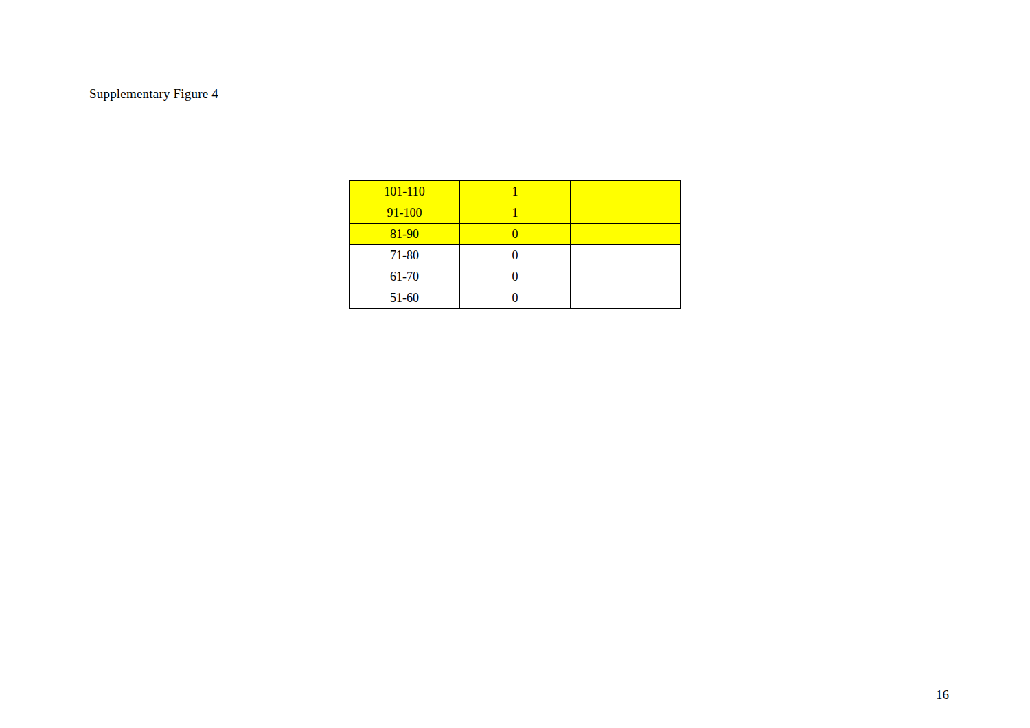Supplementary Figure 4
| 101-110 | 1 | |
| 91-100 | 1 | |
| 81-90 | 0 | |
| 71-80 | 0 | |
| 61-70 | 0 | |
| 51-60 | 0 | |
16